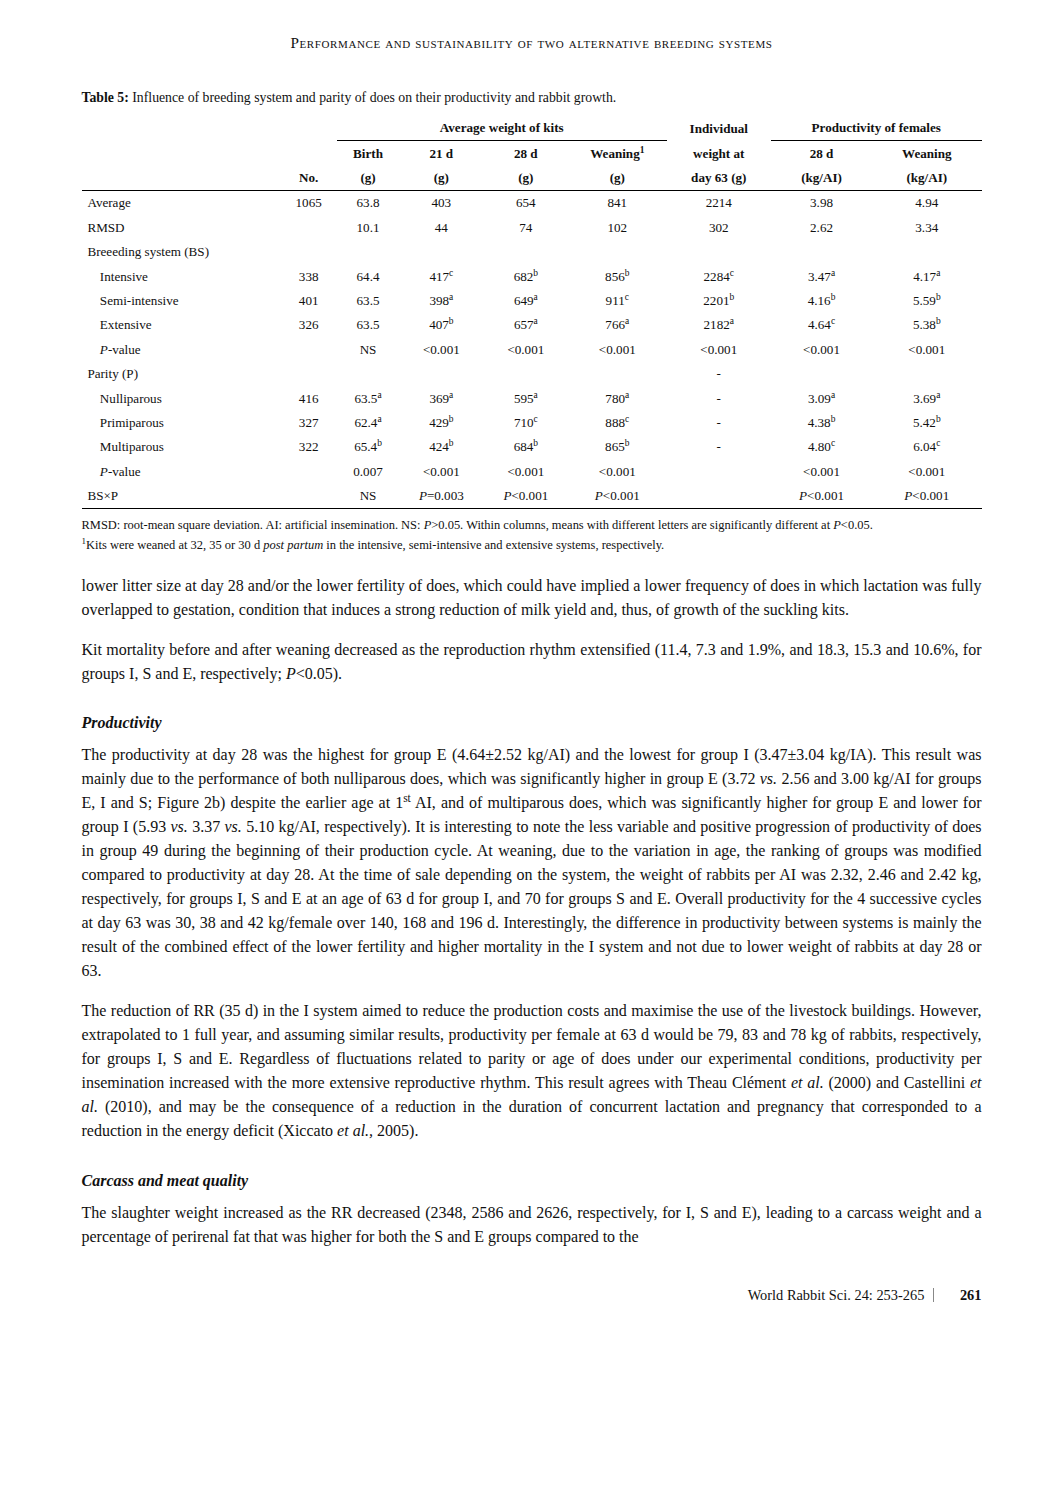Performance and sustainability of two alternative breeding systems
Table 5: Influence of breeding system and parity of does on their productivity and rabbit growth.
| | | Average weight of kits | Individual | Productivity of females |
| --- | --- | --- | --- | --- |
| | | Birth | 21 d | 28 d | Weaning 1 | weight at | 28 d | Weaning |
| | No. | (g) | (g) | (g) | (g) | day 63 (g) | (kg/AI) | (kg/AI) |
| Average | 1065 | 63.8 | 403 | 654 | 841 | 2214 | 3.98 | 4.94 |
| RMSD | | 10.1 | 44 | 74 | 102 | 302 | 2.62 | 3.34 |
| Breeeding system (BS) | | | | | | | | |
| Intensive | 338 | 64.4 | 417 c | 682 b | 856 b | 2284 c | 3.47 a | 4.17 a |
| Semi-intensive | 401 | 63.5 | 398 a | 649 a | 911 c | 2201 b | 4.16 b | 5.59 b |
| Extensive | 326 | 63.5 | 407 b | 657 a | 766 a | 2182 a | 4.64 c | 5.38 b |
| P -value | | NS | <0.001 | <0.001 | <0.001 | <0.001 | <0.001 | <0.001 |
| Parity (P) | | | | | | - | | |
| Nulliparous | 416 | 63.5 a | 369 a | 595 a | 780 a | - | 3.09 a | 3.69 a |
| Primiparous | 327 | 62.4 a | 429 b | 710 c | 888 c | - | 4.38 b | 5.42 b |
| Multiparous | 322 | 65.4 b | 424 b | 684 b | 865 b | - | 4.80 c | 6.04 c |
| P -value | | 0.007 | <0.001 | <0.001 | <0.001 | | <0.001 | <0.001 |
| BS×P | | NS | P =0.003 | P <0.001 | P <0.001 | | P <0.001 | P <0.001 |
RMSD: root-mean square deviation. AI: artificial insemination. NS: P>0.05. Within columns, means with different letters are significantly different at P<0.05.
1Kits were weaned at 32, 35 or 30 d post partum in the intensive, semi-intensive and extensive systems, respectively.
lower litter size at day 28 and/or the lower fertility of does, which could have implied a lower frequency of does in which lactation was fully overlapped to gestation, condition that induces a strong reduction of milk yield and, thus, of growth of the suckling kits.
Kit mortality before and after weaning decreased as the reproduction rhythm extensified (11.4, 7.3 and 1.9%, and 18.3, 15.3 and 10.6%, for groups I, S and E, respectively; P<0.05).
Productivity
The productivity at day 28 was the highest for group E (4.64±2.52 kg/AI) and the lowest for group I (3.47±3.04 kg/IA). This result was mainly due to the performance of both nulliparous does, which was significantly higher in group E (3.72 vs. 2.56 and 3.00 kg/AI for groups E, I and S; Figure 2b) despite the earlier age at 1st AI, and of multiparous does, which was significantly higher for group E and lower for group I (5.93 vs. 3.37 vs. 5.10 kg/AI, respectively). It is interesting to note the less variable and positive progression of productivity of does in group 49 during the beginning of their production cycle. At weaning, due to the variation in age, the ranking of groups was modified compared to productivity at day 28. At the time of sale depending on the system, the weight of rabbits per AI was 2.32, 2.46 and 2.42 kg, respectively, for groups I, S and E at an age of 63 d for group I, and 70 for groups S and E. Overall productivity for the 4 successive cycles at day 63 was 30, 38 and 42 kg/female over 140, 168 and 196 d. Interestingly, the difference in productivity between systems is mainly the result of the combined effect of the lower fertility and higher mortality in the I system and not due to lower weight of rabbits at day 28 or 63.
The reduction of RR (35 d) in the I system aimed to reduce the production costs and maximise the use of the livestock buildings. However, extrapolated to 1 full year, and assuming similar results, productivity per female at 63 d would be 79, 83 and 78 kg of rabbits, respectively, for groups I, S and E. Regardless of fluctuations related to parity or age of does under our experimental conditions, productivity per insemination increased with the more extensive reproductive rhythm. This result agrees with Theau Clément et al. (2000) and Castellini et al. (2010), and may be the consequence of a reduction in the duration of concurrent lactation and pregnancy that corresponded to a reduction in the energy deficit (Xiccato et al., 2005).
Carcass and meat quality
The slaughter weight increased as the RR decreased (2348, 2586 and 2626, respectively, for I, S and E), leading to a carcass weight and a percentage of perirenal fat that was higher for both the S and E groups compared to the
World Rabbit Sci. 24: 253-265 261